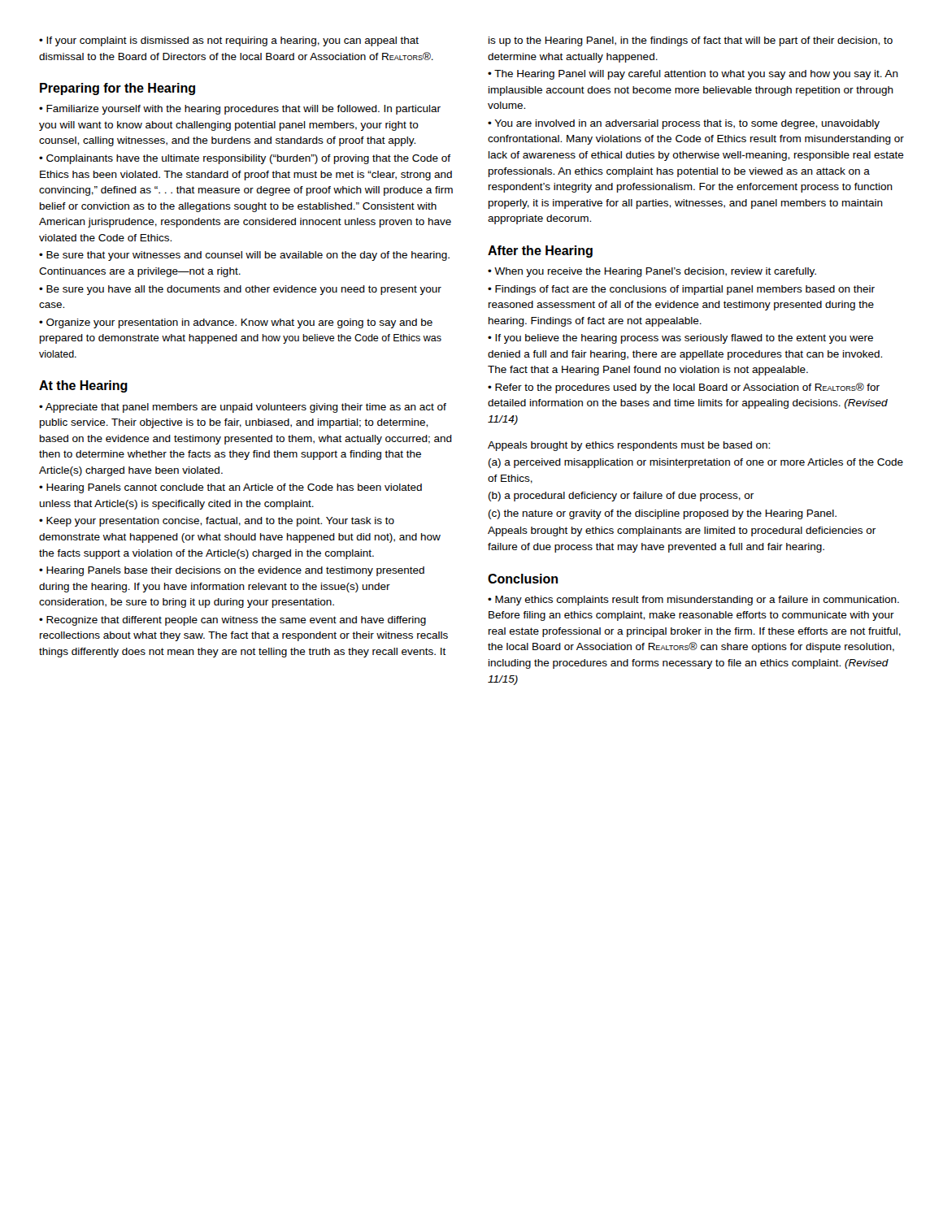• If your complaint is dismissed as not requiring a hearing, you can appeal that dismissal to the Board of Directors of the local Board or Association of Realtors®.
Preparing for the Hearing
• Familiarize yourself with the hearing procedures that will be followed. In particular you will want to know about challenging potential panel members, your right to counsel, calling witnesses, and the burdens and standards of proof that apply.
• Complainants have the ultimate responsibility (“burden”) of proving that the Code of Ethics has been violated. The standard of proof that must be met is “clear, strong and convincing,” defined as “. . . that measure or degree of proof which will produce a firm belief or conviction as to the allegations sought to be established.” Consistent with American jurisprudence, respondents are considered innocent unless proven to have violated the Code of Ethics.
• Be sure that your witnesses and counsel will be available on the day of the hearing. Continuances are a privilege—not a right.
• Be sure you have all the documents and other evidence you need to present your case.
• Organize your presentation in advance. Know what you are going to say and be prepared to demonstrate what happened and how you believe the Code of Ethics was violated.
At the Hearing
• Appreciate that panel members are unpaid volunteers giving their time as an act of public service. Their objective is to be fair, unbiased, and impartial; to determine, based on the evidence and testimony presented to them, what actually occurred; and then to determine whether the facts as they find them support a finding that the Article(s) charged have been violated.
• Hearing Panels cannot conclude that an Article of the Code has been violated unless that Article(s) is specifically cited in the complaint.
• Keep your presentation concise, factual, and to the point. Your task is to demonstrate what happened (or what should have happened but did not), and how the facts support a violation of the Article(s) charged in the complaint.
• Hearing Panels base their decisions on the evidence and testimony presented during the hearing. If you have information relevant to the issue(s) under consideration, be sure to bring it up during your presentation.
• Recognize that different people can witness the same event and have differing recollections about what they saw. The fact that a respondent or their witness recalls things differently does not mean they are not telling the truth as they recall events. It is up to the Hearing Panel, in the findings of fact that will be part of their decision, to determine what actually happened.
• The Hearing Panel will pay careful attention to what you say and how you say it. An implausible account does not become more believable through repetition or through volume.
• You are involved in an adversarial process that is, to some degree, unavoidably confrontational. Many violations of the Code of Ethics result from misunderstanding or lack of awareness of ethical duties by otherwise well-meaning, responsible real estate professionals. An ethics complaint has potential to be viewed as an attack on a respondent’s integrity and professionalism. For the enforcement process to function properly, it is imperative for all parties, witnesses, and panel members to maintain appropriate decorum.
After the Hearing
• When you receive the Hearing Panel’s decision, review it carefully.
• Findings of fact are the conclusions of impartial panel members based on their reasoned assessment of all of the evidence and testimony presented during the hearing. Findings of fact are not appealable.
• If you believe the hearing process was seriously flawed to the extent you were denied a full and fair hearing, there are appellate procedures that can be invoked. The fact that a Hearing Panel found no violation is not appealable.
• Refer to the procedures used by the local Board or Association of Realtors® for detailed information on the bases and time limits for appealing decisions. (Revised 11/14)
Appeals brought by ethics respondents must be based on:
(a) a perceived misapplication or misinterpretation of one or more Articles of the Code of Ethics,
(b) a procedural deficiency or failure of due process, or
(c) the nature or gravity of the discipline proposed by the Hearing Panel.
Appeals brought by ethics complainants are limited to procedural deficiencies or failure of due process that may have prevented a full and fair hearing.
Conclusion
• Many ethics complaints result from misunderstanding or a failure in communication. Before filing an ethics complaint, make reasonable efforts to communicate with your real estate professional or a principal broker in the firm. If these efforts are not fruitful, the local Board or Association of Realtors® can share options for dispute resolution, including the procedures and forms necessary to file an ethics complaint. (Revised 11/15)